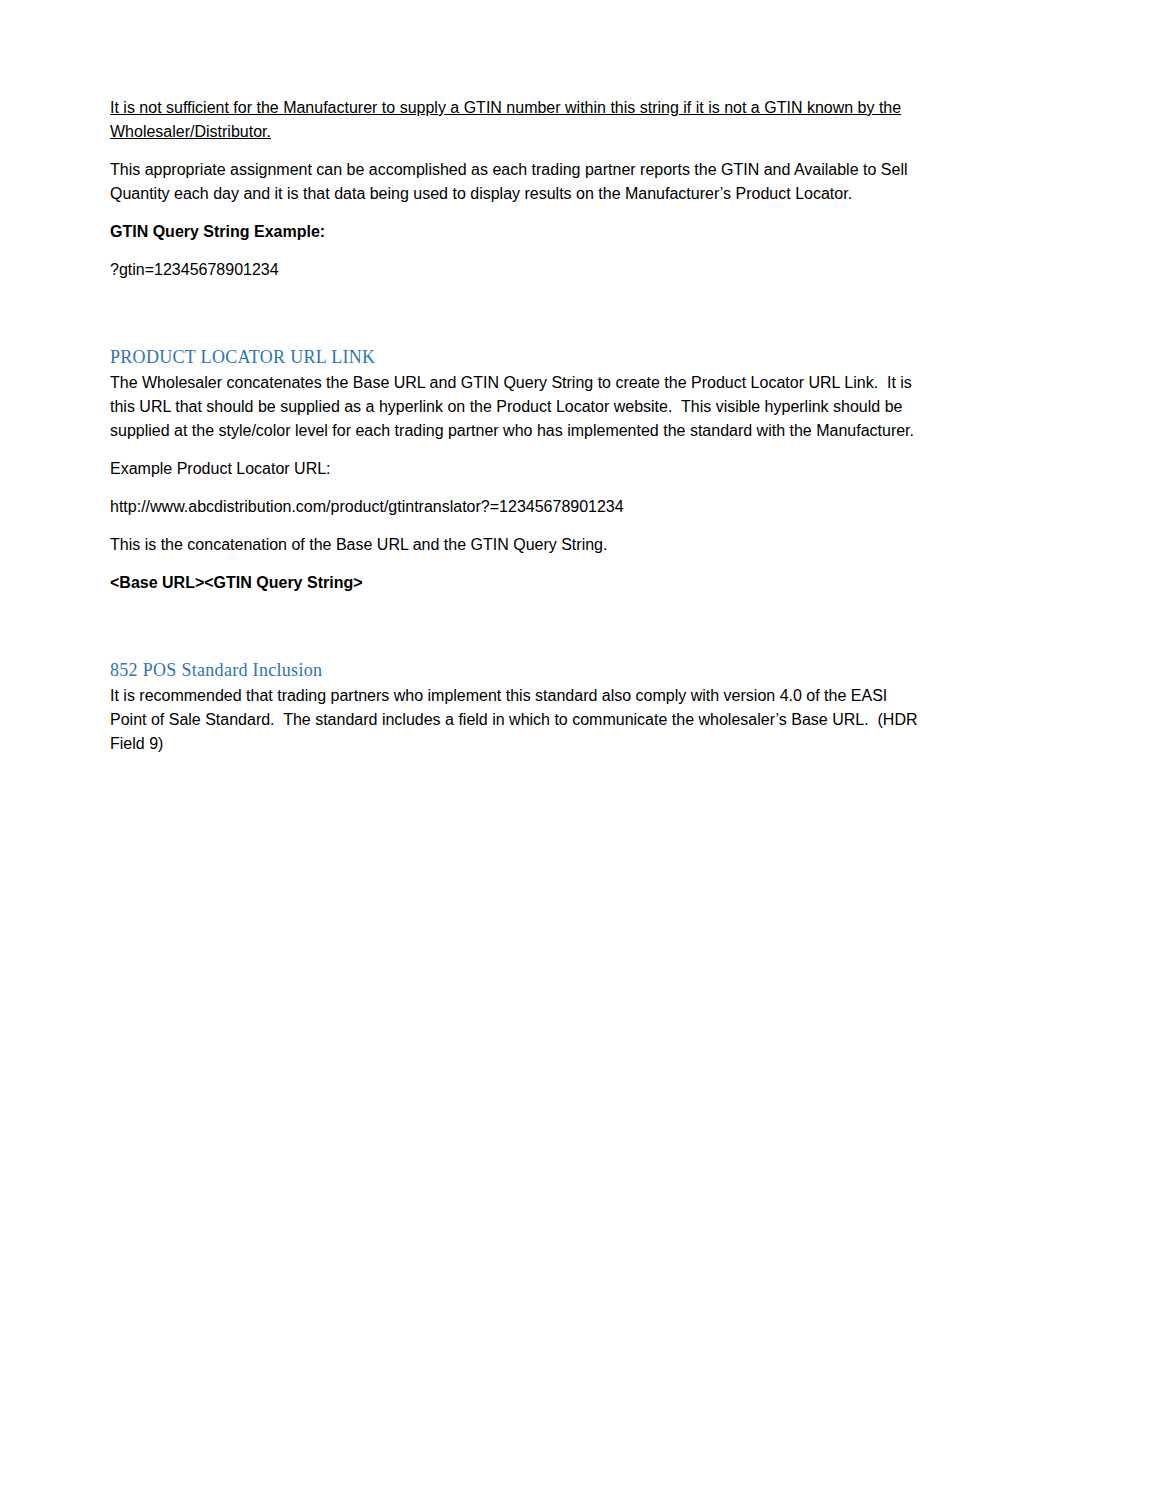It is not sufficient for the Manufacturer to supply a GTIN number within this string if it is not a GTIN known by the Wholesaler/Distributor.
This appropriate assignment can be accomplished as each trading partner reports the GTIN and Available to Sell Quantity each day and it is that data being used to display results on the Manufacturer’s Product Locator.
GTIN Query String Example:
?gtin=12345678901234
Product Locator URL Link
The Wholesaler concatenates the Base URL and GTIN Query String to create the Product Locator URL Link. It is this URL that should be supplied as a hyperlink on the Product Locator website. This visible hyperlink should be supplied at the style/color level for each trading partner who has implemented the standard with the Manufacturer.
Example Product Locator URL:
http://www.abcdistribution.com/product/gtintranslator?=12345678901234
This is the concatenation of the Base URL and the GTIN Query String.
<Base URL><GTIN Query String>
852 POS Standard Inclusion
It is recommended that trading partners who implement this standard also comply with version 4.0 of the EASI Point of Sale Standard. The standard includes a field in which to communicate the wholesaler’s Base URL. (HDR Field 9)